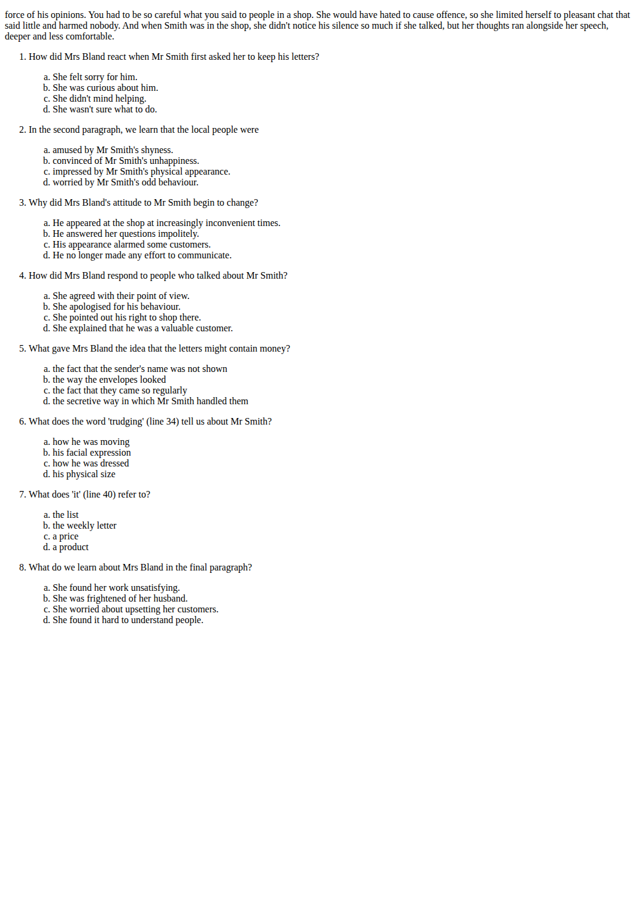force of his opinions. You had to be so careful what you said to people in a shop. She would have hated to cause offence, so she limited herself to pleasant chat that said little and harmed nobody. And when Smith was in the shop, she didn't notice his silence so much if she talked, but her thoughts ran alongside her speech, deeper and less comfortable.
How did Mrs Bland react when Mr Smith first asked her to keep his letters?
She felt sorry for him.
She was curious about him.
She didn't mind helping.
She wasn't sure what to do.
In the second paragraph, we learn that the local people were
amused by Mr Smith's shyness.
convinced of Mr Smith's unhappiness.
impressed by Mr Smith's physical appearance.
worried by Mr Smith's odd behaviour.
Why did Mrs Bland's attitude to Mr Smith begin to change?
He appeared at the shop at increasingly inconvenient times.
He answered her questions impolitely.
His appearance alarmed some customers.
He no longer made any effort to communicate.
How did Mrs Bland respond to people who talked about Mr Smith?
She agreed with their point of view.
She apologised for his behaviour.
She pointed out his right to shop there.
She explained that he was a valuable customer.
What gave Mrs Bland the idea that the letters might contain money?
the fact that the sender's name was not shown
the way the envelopes looked
the fact that they came so regularly
the secretive way in which Mr Smith handled them
What does the word 'trudging' (line 34) tell us about Mr Smith?
how he was moving
his facial expression
how he was dressed
his physical size
What does 'it' (line 40) refer to?
the list
the weekly letter
a price
a product
What do we learn about Mrs Bland in the final paragraph?
She found her work unsatisfying.
She was frightened of her husband.
She worried about upsetting her customers.
She found it hard to understand people.